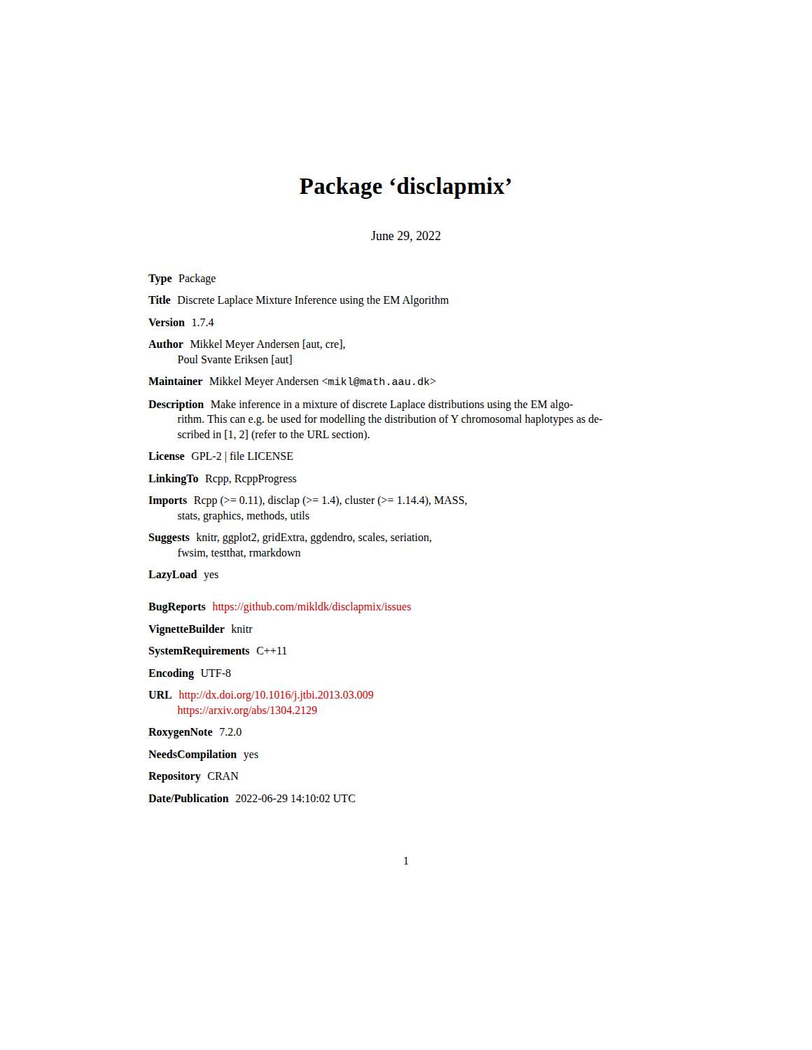Package ‘disclapmix’
June 29, 2022
Type
Package
Title
Discrete Laplace Mixture Inference using the EM Algorithm
Version
1.7.4
Author
Mikkel Meyer Andersen [aut, cre], Poul Svante Eriksen [aut]
Maintainer
Mikkel Meyer Andersen <mikl@math.aau.dk>
Description
Make inference in a mixture of discrete Laplace distributions using the EM algo- rithm. This can e.g. be used for modelling the distribution of Y chromosomal haplotypes as de- scribed in [1, 2] (refer to the URL section).
License
GPL-2 | file LICENSE
LinkingTo
Rcpp, RcppProgress
Imports
Rcpp (>= 0.11), disclap (>= 1.4), cluster (>= 1.14.4), MASS, stats, graphics, methods, utils
Suggests
knitr, ggplot2, gridExtra, ggdendro, scales, seriation, fwsim, testthat, rmarkdown
LazyLoad
yes
BugReports
https://github.com/mikldk/disclapmix/issues
VignetteBuilder
knitr
SystemRequirements
C++11
Encoding
UTF-8
URL
http://dx.doi.org/10.1016/j.jtbi.2013.03.009 https://arxiv.org/abs/1304.2129
RoxygenNote
7.2.0
NeedsCompilation
yes
Repository
CRAN
Date/Publication
2022-06-29 14:10:02 UTC
1